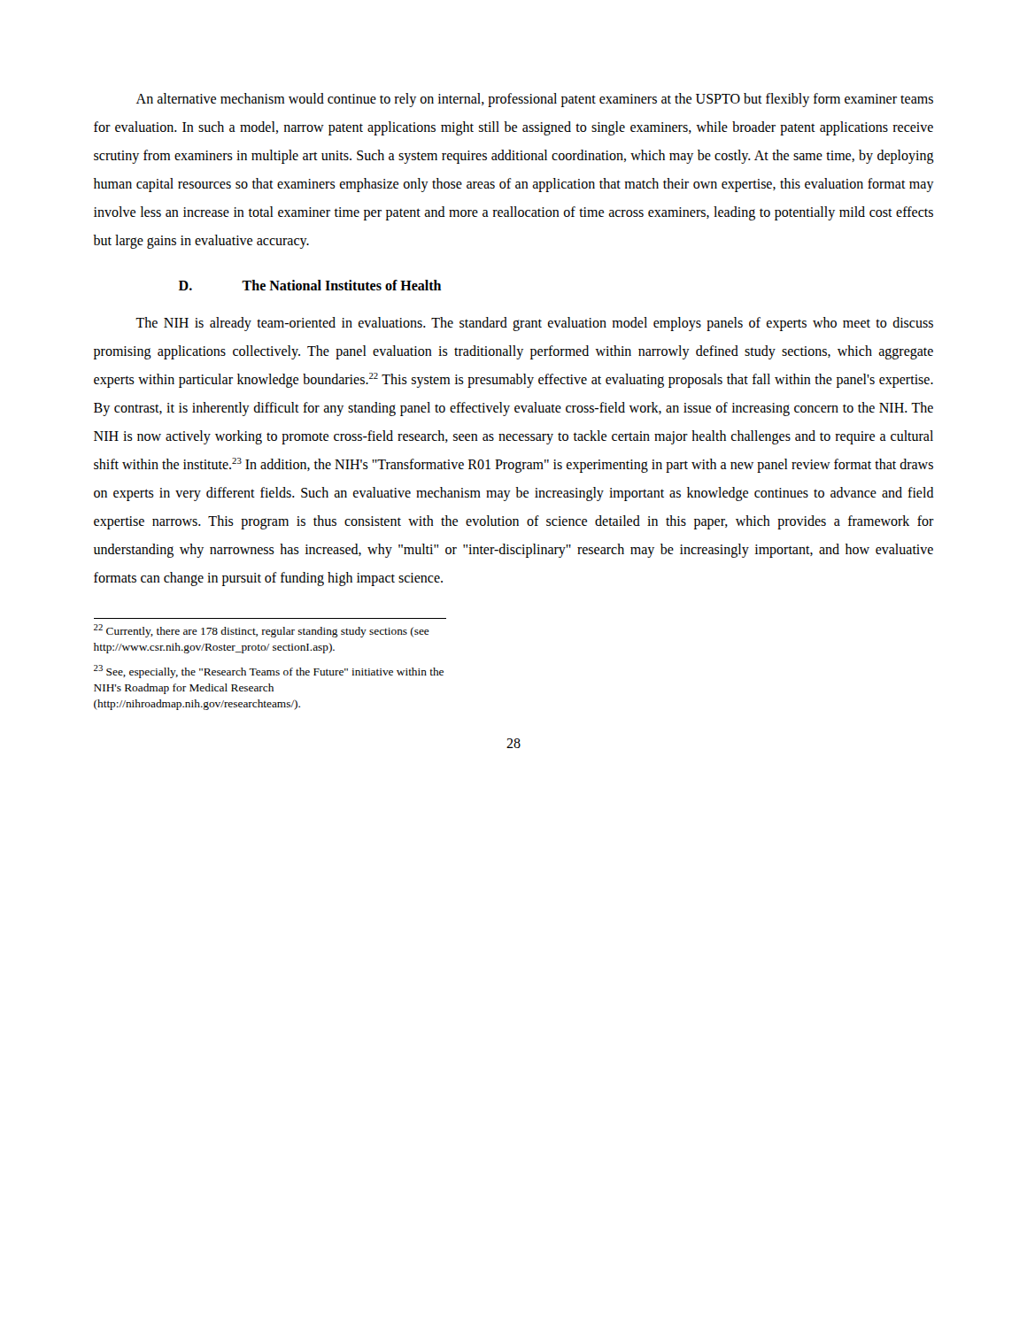An alternative mechanism would continue to rely on internal, professional patent examiners at the USPTO but flexibly form examiner teams for evaluation. In such a model, narrow patent applications might still be assigned to single examiners, while broader patent applications receive scrutiny from examiners in multiple art units. Such a system requires additional coordination, which may be costly. At the same time, by deploying human capital resources so that examiners emphasize only those areas of an application that match their own expertise, this evaluation format may involve less an increase in total examiner time per patent and more a reallocation of time across examiners, leading to potentially mild cost effects but large gains in evaluative accuracy.
D. The National Institutes of Health
The NIH is already team-oriented in evaluations. The standard grant evaluation model employs panels of experts who meet to discuss promising applications collectively. The panel evaluation is traditionally performed within narrowly defined study sections, which aggregate experts within particular knowledge boundaries.22 This system is presumably effective at evaluating proposals that fall within the panel's expertise. By contrast, it is inherently difficult for any standing panel to effectively evaluate cross-field work, an issue of increasing concern to the NIH. The NIH is now actively working to promote cross-field research, seen as necessary to tackle certain major health challenges and to require a cultural shift within the institute.23 In addition, the NIH's "Transformative R01 Program" is experimenting in part with a new panel review format that draws on experts in very different fields. Such an evaluative mechanism may be increasingly important as knowledge continues to advance and field expertise narrows. This program is thus consistent with the evolution of science detailed in this paper, which provides a framework for understanding why narrowness has increased, why "multi" or "inter-disciplinary" research may be increasingly important, and how evaluative formats can change in pursuit of funding high impact science.
22 Currently, there are 178 distinct, regular standing study sections (see http://www.csr.nih.gov/Roster_proto/ sectionI.asp).
23 See, especially, the "Research Teams of the Future" initiative within the NIH's Roadmap for Medical Research (http://nihroadmap.nih.gov/researchteams/).
28